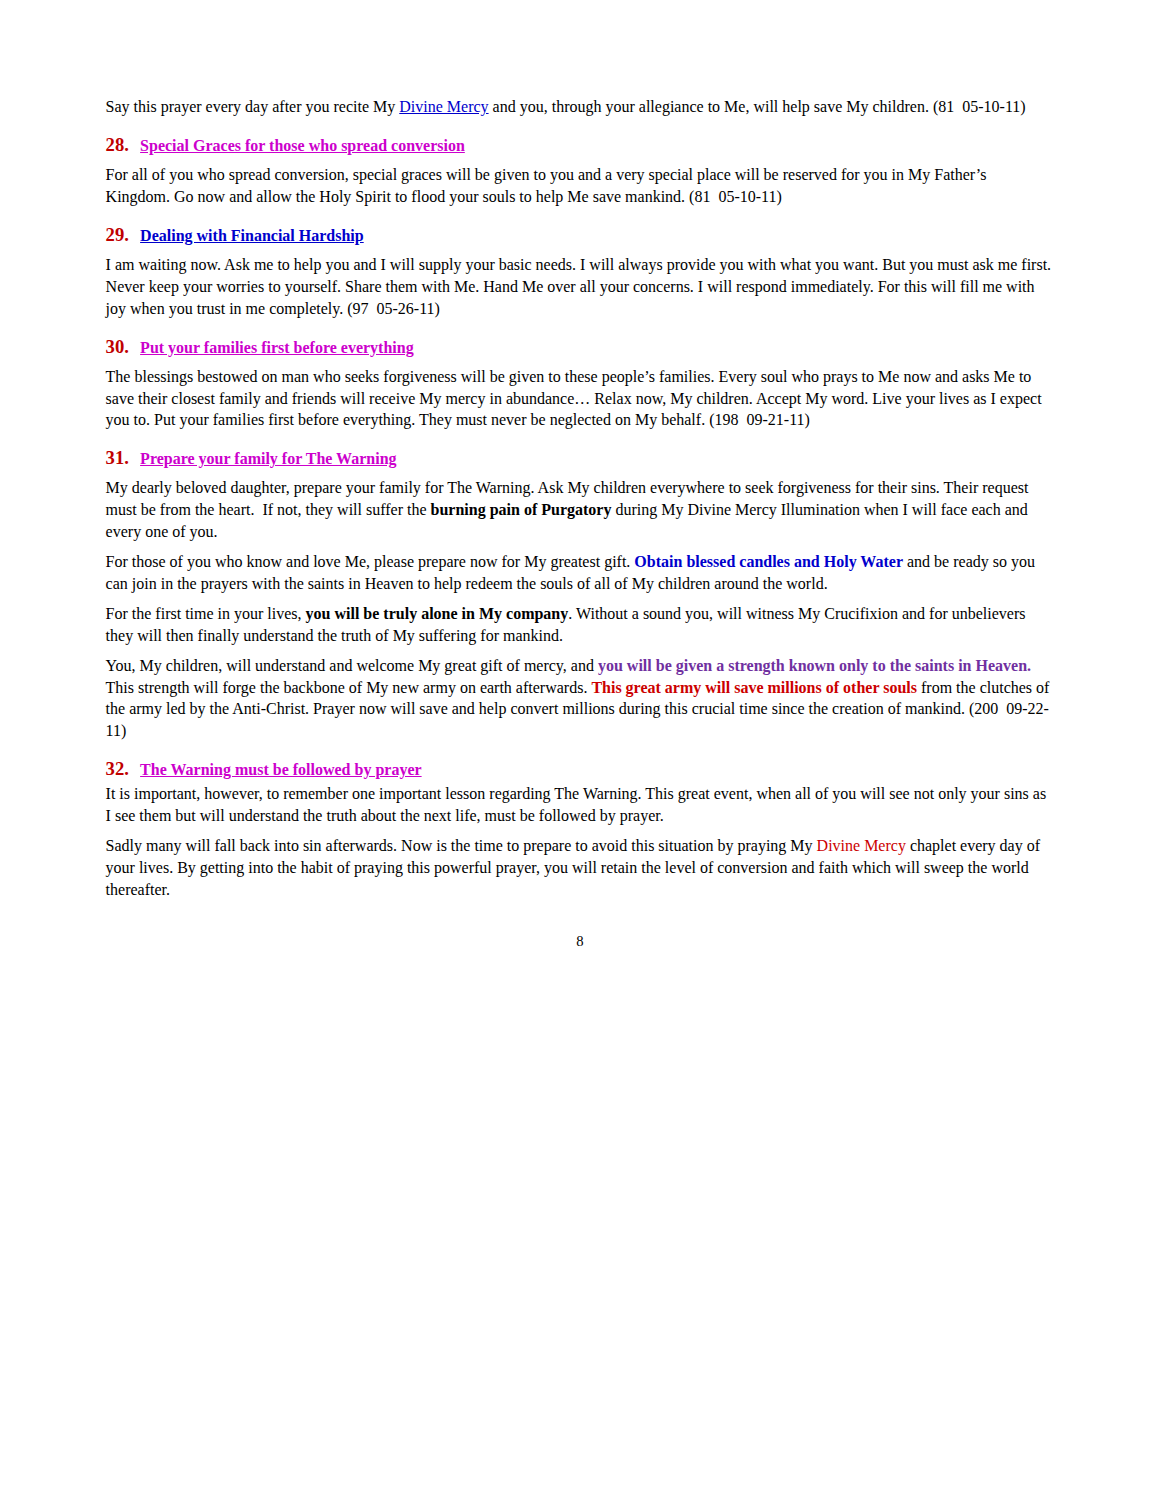Say this prayer every day after you recite My Divine Mercy and you, through your allegiance to Me, will help save My children. (81 05-10-11)
28. Special Graces for those who spread conversion
For all of you who spread conversion, special graces will be given to you and a very special place will be reserved for you in My Father’s Kingdom. Go now and allow the Holy Spirit to flood your souls to help Me save mankind. (81 05-10-11)
29. Dealing with Financial Hardship
I am waiting now. Ask me to help you and I will supply your basic needs. I will always provide you with what you want. But you must ask me first. Never keep your worries to yourself. Share them with Me. Hand Me over all your concerns. I will respond immediately. For this will fill me with joy when you trust in me completely. (97 05-26-11)
30. Put your families first before everything
The blessings bestowed on man who seeks forgiveness will be given to these people’s families. Every soul who prays to Me now and asks Me to save their closest family and friends will receive My mercy in abundance… Relax now, My children. Accept My word. Live your lives as I expect you to. Put your families first before everything. They must never be neglected on My behalf. (198 09-21-11)
31. Prepare your family for The Warning
My dearly beloved daughter, prepare your family for The Warning. Ask My children everywhere to seek forgiveness for their sins. Their request must be from the heart. If not, they will suffer the burning pain of Purgatory during My Divine Mercy Illumination when I will face each and every one of you.
For those of you who know and love Me, please prepare now for My greatest gift. Obtain blessed candles and Holy Water and be ready so you can join in the prayers with the saints in Heaven to help redeem the souls of all of My children around the world.
For the first time in your lives, you will be truly alone in My company. Without a sound you, will witness My Crucifixion and for unbelievers they will then finally understand the truth of My suffering for mankind.
You, My children, will understand and welcome My great gift of mercy, and you will be given a strength known only to the saints in Heaven. This strength will forge the backbone of My new army on earth afterwards. This great army will save millions of other souls from the clutches of the army led by the Anti-Christ. Prayer now will save and help convert millions during this crucial time since the creation of mankind. (200 09-22-11)
32. The Warning must be followed by prayer
It is important, however, to remember one important lesson regarding The Warning. This great event, when all of you will see not only your sins as I see them but will understand the truth about the next life, must be followed by prayer.
Sadly many will fall back into sin afterwards. Now is the time to prepare to avoid this situation by praying My Divine Mercy chaplet every day of your lives. By getting into the habit of praying this powerful prayer, you will retain the level of conversion and faith which will sweep the world thereafter.
8